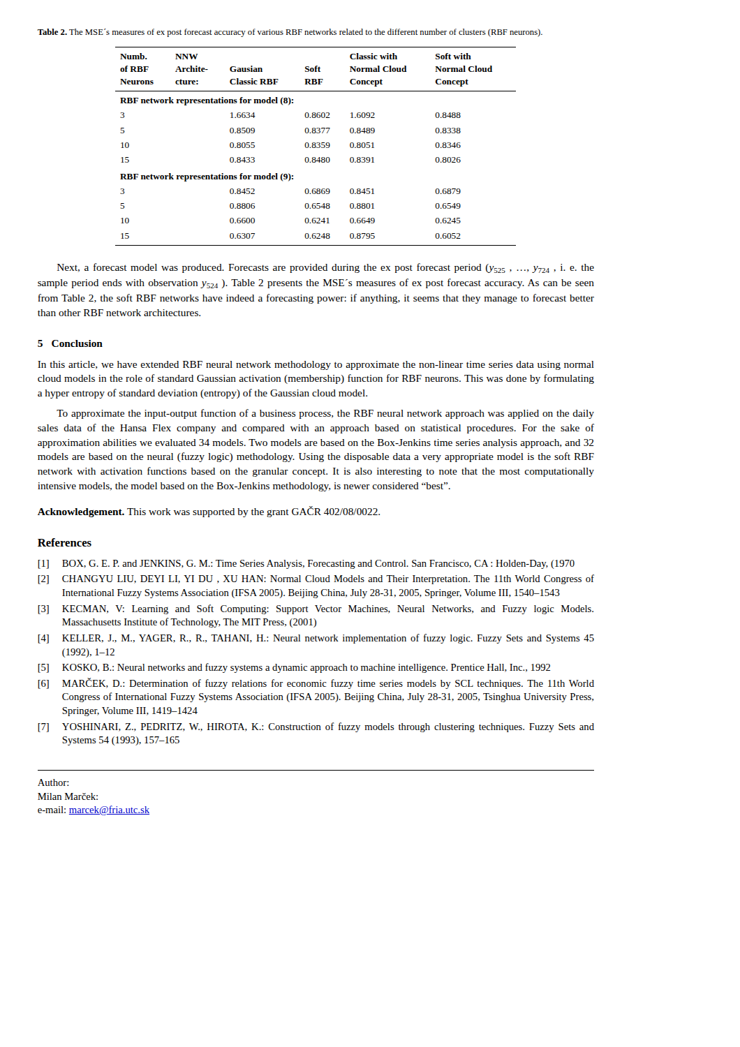Table 2. The MSE´s measures of ex post forecast accuracy of various RBF networks related to the different number of clusters (RBF neurons).
| Numb. of RBF Neurons | NNW Archite- cture: | Gausian Classic RBF | Soft RBF | Classic with Normal Cloud Concept | Soft with Normal Cloud Concept |
| --- | --- | --- | --- | --- | --- |
| RBF network representations for model (8): |
| 3 | | 1.6634 | 0.8602 | 1.6092 | 0.8488 |
| 5 | | 0.8509 | 0.8377 | 0.8489 | 0.8338 |
| 10 | | 0.8055 | 0.8359 | 0.8051 | 0.8346 |
| 15 | | 0.8433 | 0.8480 | 0.8391 | 0.8026 |
| RBF network representations for model (9): |
| 3 | | 0.8452 | 0.6869 | 0.8451 | 0.6879 |
| 5 | | 0.8806 | 0.6548 | 0.8801 | 0.6549 |
| 10 | | 0.6600 | 0.6241 | 0.6649 | 0.6245 |
| 15 | | 0.6307 | 0.6248 | 0.8795 | 0.6052 |
Next, a forecast model was produced. Forecasts are provided during the ex post forecast period (y525 , …, y724 , i. e. the sample period ends with observation y524 ). Table 2 presents the MSE´s measures of ex post forecast accuracy. As can be seen from Table 2, the soft RBF networks have indeed a forecasting power: if anything, it seems that they manage to forecast better than other RBF network architectures.
5 Conclusion
In this article, we have extended RBF neural network methodology to approximate the non-linear time series data using normal cloud models in the role of standard Gaussian activation (membership) function for RBF neurons. This was done by formulating a hyper entropy of standard deviation (entropy) of the Gaussian cloud model.
To approximate the input-output function of a business process, the RBF neural network approach was applied on the daily sales data of the Hansa Flex company and compared with an approach based on statistical procedures. For the sake of approximation abilities we evaluated 34 models. Two models are based on the Box-Jenkins time series analysis approach, and 32 models are based on the neural (fuzzy logic) methodology. Using the disposable data a very appropriate model is the soft RBF network with activation functions based on the granular concept. It is also interesting to note that the most computationally intensive models, the model based on the Box-Jenkins methodology, is newer considered “best”.
Acknowledgement. This work was supported by the grant GAČR 402/08/0022.
References
[1] BOX, G. E. P. and JENKINS, G. M.: Time Series Analysis, Forecasting and Control. San Francisco, CA : Holden-Day, (1970
[2] CHANGYU LIU, DEYI LI, YI DU , XU HAN: Normal Cloud Models and Their Interpretation. The 11th World Congress of International Fuzzy Systems Association (IFSA 2005). Beijing China, July 28-31, 2005, Springer, Volume III, 1540–1543
[3] KECMAN, V: Learning and Soft Computing: Support Vector Machines, Neural Networks, and Fuzzy logic Models. Massachusetts Institute of Technology, The MIT Press, (2001)
[4] KELLER, J., M., YAGER, R., R., TAHANI, H.: Neural network implementation of fuzzy logic. Fuzzy Sets and Systems 45 (1992), 1–12
[5] KOSKO, B.: Neural networks and fuzzy systems a dynamic approach to machine intelligence. Prentice Hall, Inc., 1992
[6] MARČEK, D.: Determination of fuzzy relations for economic fuzzy time series models by SCL techniques. The 11th World Congress of International Fuzzy Systems Association (IFSA 2005). Beijing China, July 28-31, 2005, Tsinghua University Press, Springer, Volume III, 1419–1424
[7] YOSHINARI, Z., PEDRITZ, W., HIROTA, K.: Construction of fuzzy models through clustering techniques. Fuzzy Sets and Systems 54 (1993), 157–165
Author:
Milan Marček:
e-mail: marcek@fria.utc.sk